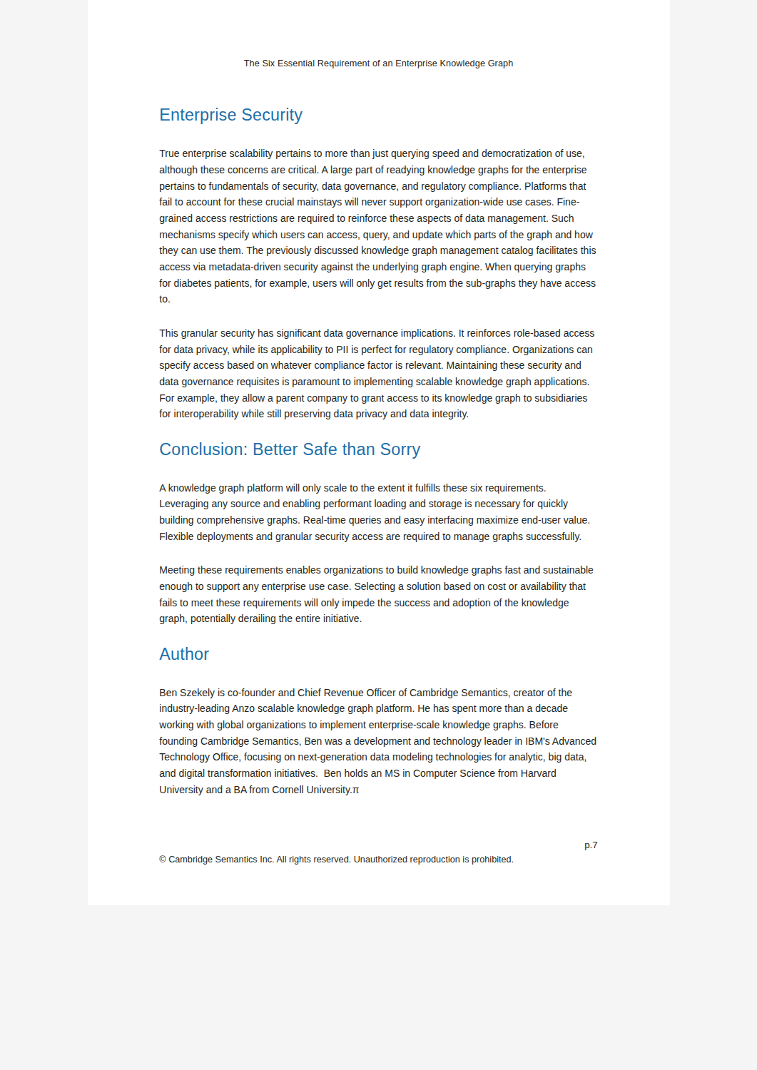The Six Essential Requirement of an Enterprise Knowledge Graph
Enterprise Security
True enterprise scalability pertains to more than just querying speed and democratization of use, although these concerns are critical. A large part of readying knowledge graphs for the enterprise pertains to fundamentals of security, data governance, and regulatory compliance. Platforms that fail to account for these crucial mainstays will never support organization-wide use cases. Fine-grained access restrictions are required to reinforce these aspects of data management. Such mechanisms specify which users can access, query, and update which parts of the graph and how they can use them. The previously discussed knowledge graph management catalog facilitates this access via metadata-driven security against the underlying graph engine. When querying graphs for diabetes patients, for example, users will only get results from the sub-graphs they have access to.
This granular security has significant data governance implications. It reinforces role-based access for data privacy, while its applicability to PII is perfect for regulatory compliance. Organizations can specify access based on whatever compliance factor is relevant. Maintaining these security and data governance requisites is paramount to implementing scalable knowledge graph applications. For example, they allow a parent company to grant access to its knowledge graph to subsidiaries for interoperability while still preserving data privacy and data integrity.
Conclusion: Better Safe than Sorry
A knowledge graph platform will only scale to the extent it fulfills these six requirements. Leveraging any source and enabling performant loading and storage is necessary for quickly building comprehensive graphs. Real-time queries and easy interfacing maximize end-user value. Flexible deployments and granular security access are required to manage graphs successfully.
Meeting these requirements enables organizations to build knowledge graphs fast and sustainable enough to support any enterprise use case. Selecting a solution based on cost or availability that fails to meet these requirements will only impede the success and adoption of the knowledge graph, potentially derailing the entire initiative.
Author
Ben Szekely is co-founder and Chief Revenue Officer of Cambridge Semantics, creator of the industry-leading Anzo scalable knowledge graph platform. He has spent more than a decade working with global organizations to implement enterprise-scale knowledge graphs. Before founding Cambridge Semantics, Ben was a development and technology leader in IBM's Advanced Technology Office, focusing on next-generation data modeling technologies for analytic, big data, and digital transformation initiatives. Ben holds an MS in Computer Science from Harvard University and a BA from Cornell University.π
p.7
© Cambridge Semantics Inc. All rights reserved. Unauthorized reproduction is prohibited.